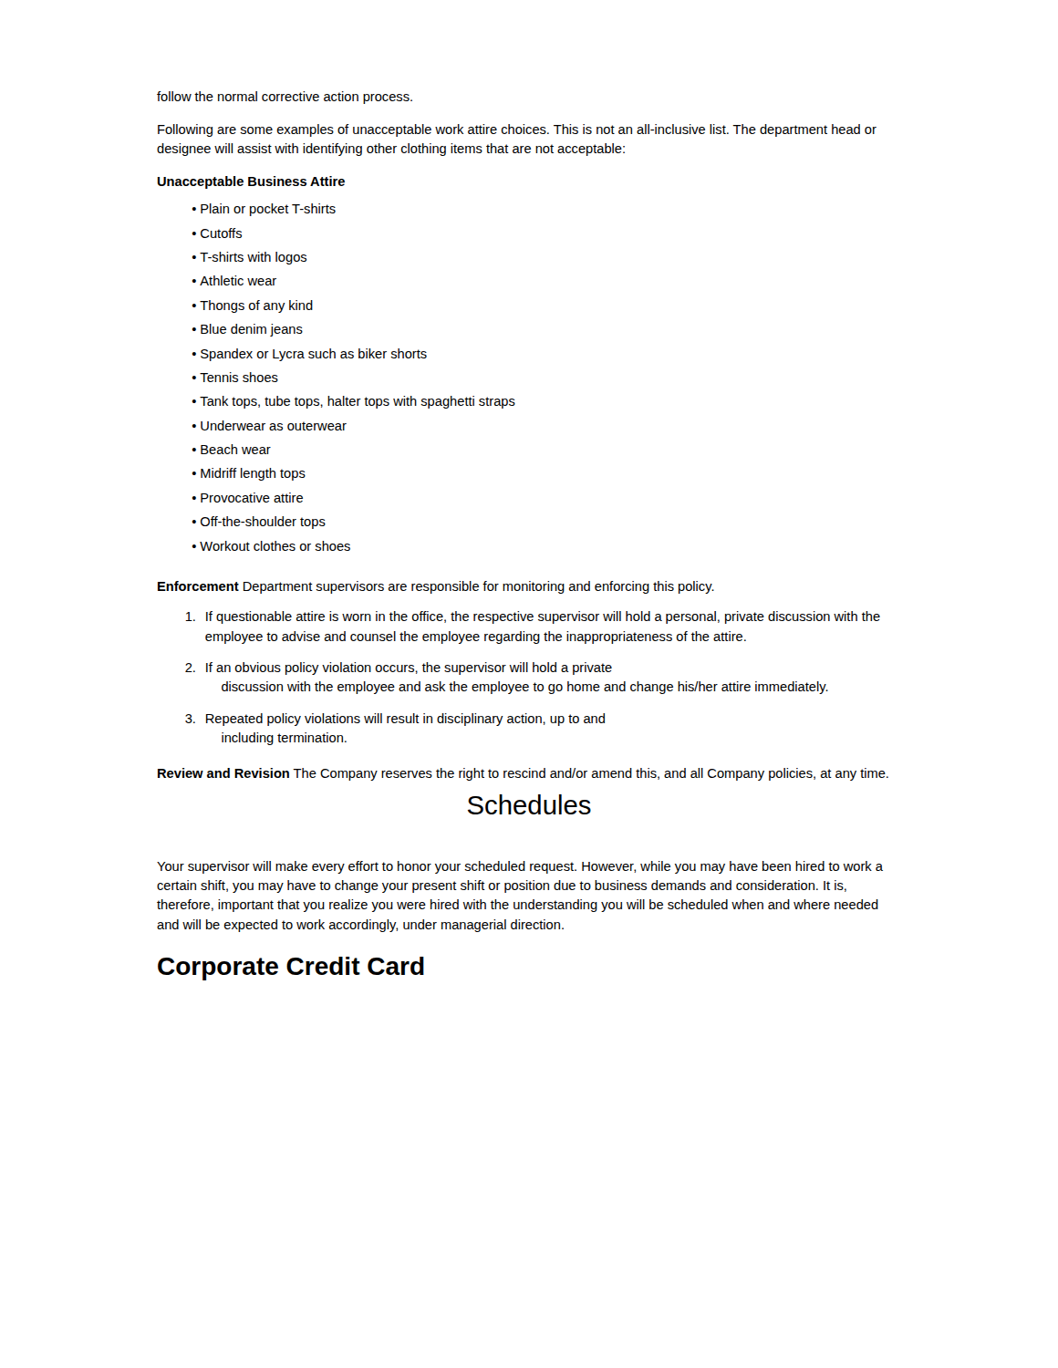follow the normal corrective action process.
Following are some examples of unacceptable work attire choices. This is not an all-inclusive list. The department head or designee will assist with identifying other clothing items that are not acceptable:
Unacceptable Business Attire
Plain or pocket T-shirts
Cutoffs
T-shirts with logos
Athletic wear
Thongs of any kind
Blue denim jeans
Spandex or Lycra such as biker shorts
Tennis shoes
Tank tops, tube tops, halter tops with spaghetti straps
Underwear as outerwear
Beach wear
Midriff length tops
Provocative attire
Off-the-shoulder tops
Workout clothes or shoes
Enforcement Department supervisors are responsible for monitoring and enforcing this policy.
If questionable attire is worn in the office, the respective supervisor will hold a personal, private discussion with the employee to advise and counsel the employee regarding the inappropriateness of the attire.
If an obvious policy violation occurs, the supervisor will hold a private discussion with the employee and ask the employee to go home and change his/her attire immediately.
Repeated policy violations will result in disciplinary action, up to and including termination.
Review and Revision The Company reserves the right to rescind and/or amend this, and all Company policies, at any time.
Schedules
Your supervisor will make every effort to honor your scheduled request. However, while you may have been hired to work a certain shift, you may have to change your present shift or position due to business demands and consideration. It is, therefore, important that you realize you were hired with the understanding you will be scheduled when and where needed and will be expected to work accordingly, under managerial direction.
Corporate Credit Card